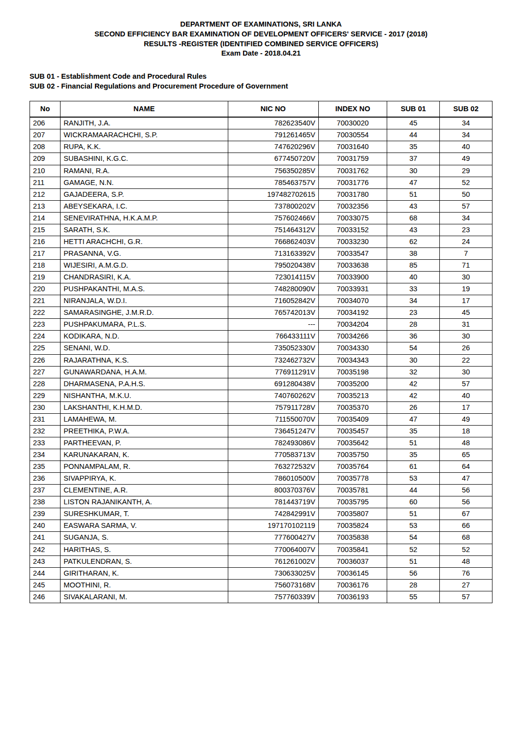DEPARTMENT OF EXAMINATIONS, SRI LANKA
SECOND EFFICIENCY BAR EXAMINATION OF DEVELOPMENT OFFICERS' SERVICE - 2017 (2018)
RESULTS -REGISTER (IDENTIFIED COMBINED SERVICE OFFICERS)
Exam Date - 2018.04.21
SUB 01 - Establishment Code and Procedural Rules
SUB 02 - Financial Regulations and Procurement Procedure of Government
Results register listing candidate number, name, NIC number, index number and marks for Subject 01 and Subject 02
| No | NAME | NIC NO | INDEX NO | SUB 01 | SUB 02 |
| --- | --- | --- | --- | --- | --- |
| 206 | RANJITH, J.A. | 782623540V | 70030020 | 45 | 34 |
| 207 | WICKRAMAARACHCHI, S.P. | 791261465V | 70030554 | 44 | 34 |
| 208 | RUPA, K.K. | 747620296V | 70031640 | 35 | 40 |
| 209 | SUBASHINI, K.G.C. | 677450720V | 70031759 | 37 | 49 |
| 210 | RAMANI, R.A. | 756350285V | 70031762 | 30 | 29 |
| 211 | GAMAGE, N.N. | 785463757V | 70031776 | 47 | 52 |
| 212 | GAJADEERA, S.P. | 197482702615 | 70031780 | 51 | 50 |
| 213 | ABEYSEKARA, I.C. | 737800202V | 70032356 | 43 | 57 |
| 214 | SENEVIRATHNA, H.K.A.M.P. | 757602466V | 70033075 | 68 | 34 |
| 215 | SARATH, S.K. | 751464312V | 70033152 | 43 | 23 |
| 216 | HETTI ARACHCHI, G.R. | 766862403V | 70033230 | 62 | 24 |
| 217 | PRASANNA, V.G. | 713163392V | 70033547 | 38 | 7 |
| 218 | WIJESIRI, A.M.G.D. | 795020438V | 70033638 | 85 | 71 |
| 219 | CHANDRASIRI, K.A. | 723014115V | 70033900 | 40 | 30 |
| 220 | PUSHPAKANTHI, M.A.S. | 748280090V | 70033931 | 33 | 19 |
| 221 | NIRANJALA, W.D.I. | 716052842V | 70034070 | 34 | 17 |
| 222 | SAMARASINGHE, J.M.R.D. | 765742013V | 70034192 | 23 | 45 |
| 223 | PUSHPAKUMARA, P.L.S. | --- | 70034204 | 28 | 31 |
| 224 | KODIKARA, N.D. | 766433111V | 70034266 | 36 | 30 |
| 225 | SENANI, W.D. | 735052330V | 70034330 | 54 | 26 |
| 226 | RAJARATHNA, K.S. | 732462732V | 70034343 | 30 | 22 |
| 227 | GUNAWARDANA, H.A.M. | 776911291V | 70035198 | 32 | 30 |
| 228 | DHARMASENA, P.A.H.S. | 691280438V | 70035200 | 42 | 57 |
| 229 | NISHANTHA, M.K.U. | 740760262V | 70035213 | 42 | 40 |
| 230 | LAKSHANTHI, K.H.M.D. | 757911728V | 70035370 | 26 | 17 |
| 231 | LAMAHEWA, M. | 711550070V | 70035409 | 47 | 49 |
| 232 | PREETHIKA, P.W.A. | 736451247V | 70035457 | 35 | 18 |
| 233 | PARTHEEVAN, P. | 782493086V | 70035642 | 51 | 48 |
| 234 | KARUNAKARAN, K. | 770583713V | 70035750 | 35 | 65 |
| 235 | PONNAMPALAM, R. | 763272532V | 70035764 | 61 | 64 |
| 236 | SIVAPPIRYA, K. | 786010500V | 70035778 | 53 | 47 |
| 237 | CLEMENTINE, A.R. | 800370376V | 70035781 | 44 | 56 |
| 238 | LISTON RAJANIKANTH, A. | 781443719V | 70035795 | 60 | 56 |
| 239 | SURESHKUMAR, T. | 742842991V | 70035807 | 51 | 67 |
| 240 | EASWARA SARMA, V. | 197170102119 | 70035824 | 53 | 66 |
| 241 | SUGANJA, S. | 777600427V | 70035838 | 54 | 68 |
| 242 | HARITHAS, S. | 770064007V | 70035841 | 52 | 52 |
| 243 | PATKULENDRAN, S. | 761261002V | 70036037 | 51 | 48 |
| 244 | GIRITHARAN, K. | 730633025V | 70036145 | 56 | 76 |
| 245 | MOOTHINI, R. | 756073168V | 70036176 | 28 | 27 |
| 246 | SIVAKALARANI, M. | 757760339V | 70036193 | 55 | 57 |